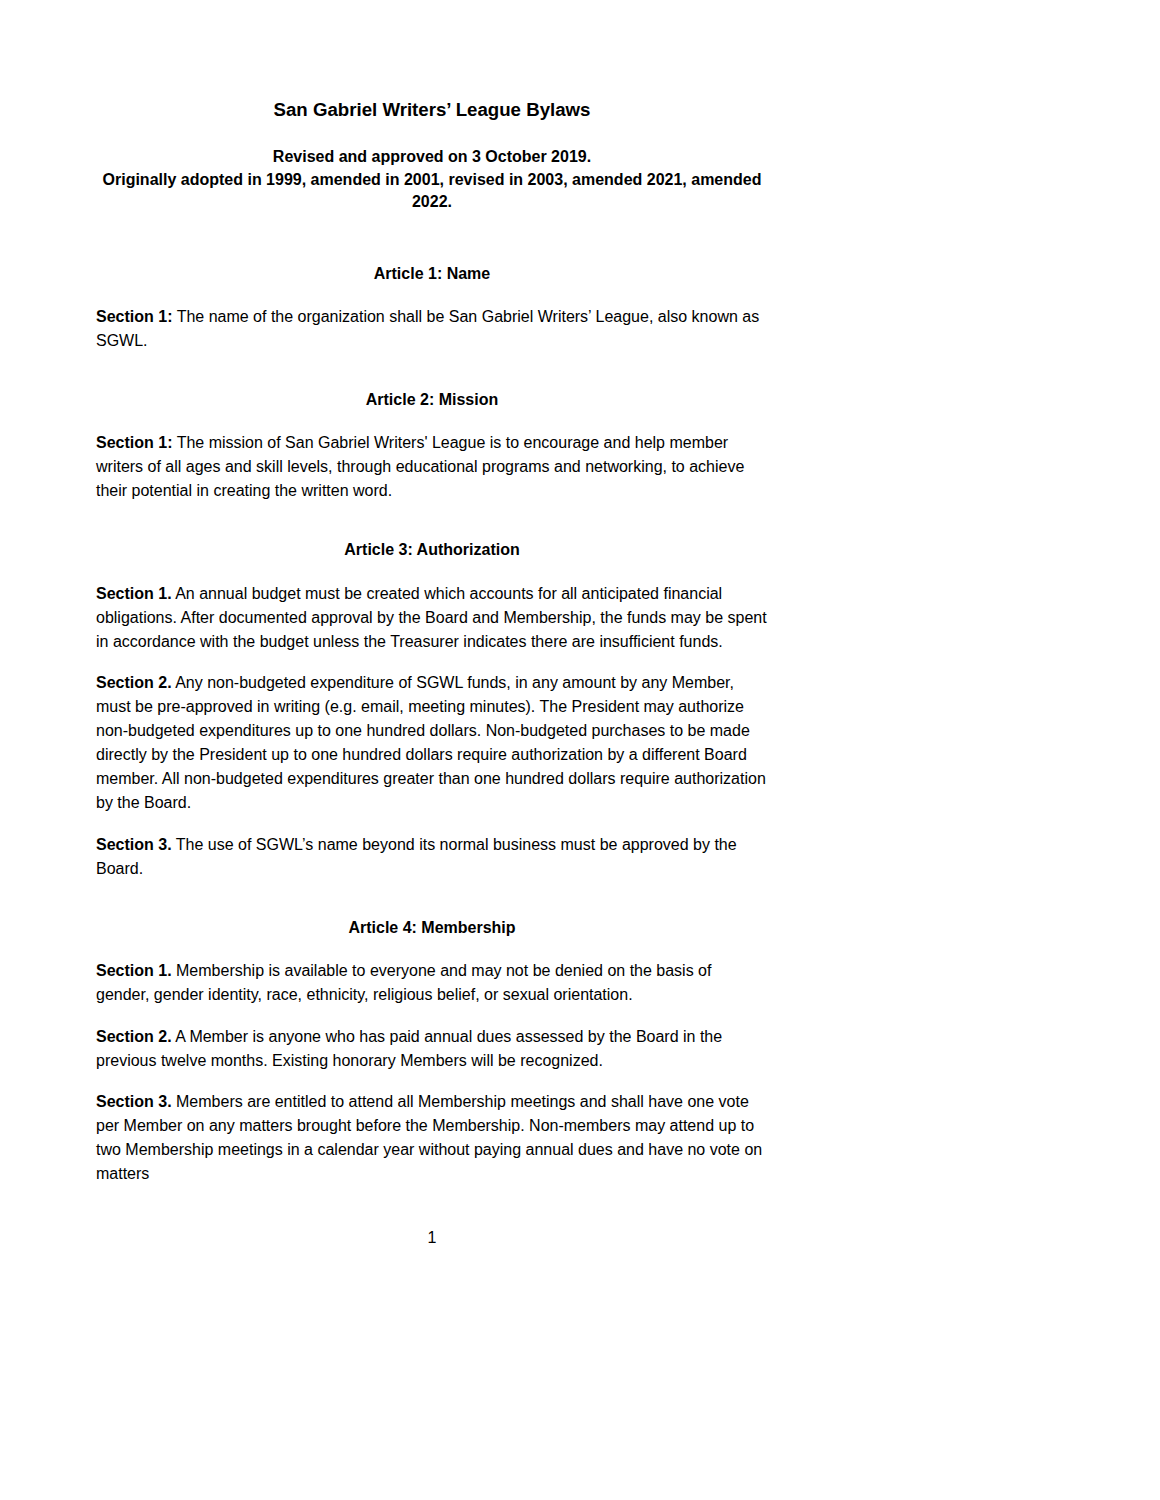San Gabriel Writers’ League Bylaws
Revised and approved on 3 October 2019.
Originally adopted in 1999, amended in 2001, revised in 2003, amended 2021, amended 2022.
Article 1: Name
Section 1: The name of the organization shall be San Gabriel Writers’ League, also known as SGWL.
Article 2: Mission
Section 1: The mission of San Gabriel Writers' League is to encourage and help member writers of all ages and skill levels, through educational programs and networking, to achieve their potential in creating the written word.
Article 3: Authorization
Section 1. An annual budget must be created which accounts for all anticipated financial obligations. After documented approval by the Board and Membership, the funds may be spent in accordance with the budget unless the Treasurer indicates there are insufficient funds.
Section 2. Any non-budgeted expenditure of SGWL funds, in any amount by any Member, must be pre-approved in writing (e.g. email, meeting minutes). The President may authorize non-budgeted expenditures up to one hundred dollars. Non-budgeted purchases to be made directly by the President up to one hundred dollars require authorization by a different Board member. All non-budgeted expenditures greater than one hundred dollars require authorization by the Board.
Section 3. The use of SGWL’s name beyond its normal business must be approved by the Board.
Article 4: Membership
Section 1. Membership is available to everyone and may not be denied on the basis of gender, gender identity, race, ethnicity, religious belief, or sexual orientation.
Section 2. A Member is anyone who has paid annual dues assessed by the Board in the previous twelve months. Existing honorary Members will be recognized.
Section 3. Members are entitled to attend all Membership meetings and shall have one vote per Member on any matters brought before the Membership. Non-members may attend up to two Membership meetings in a calendar year without paying annual dues and have no vote on matters
1